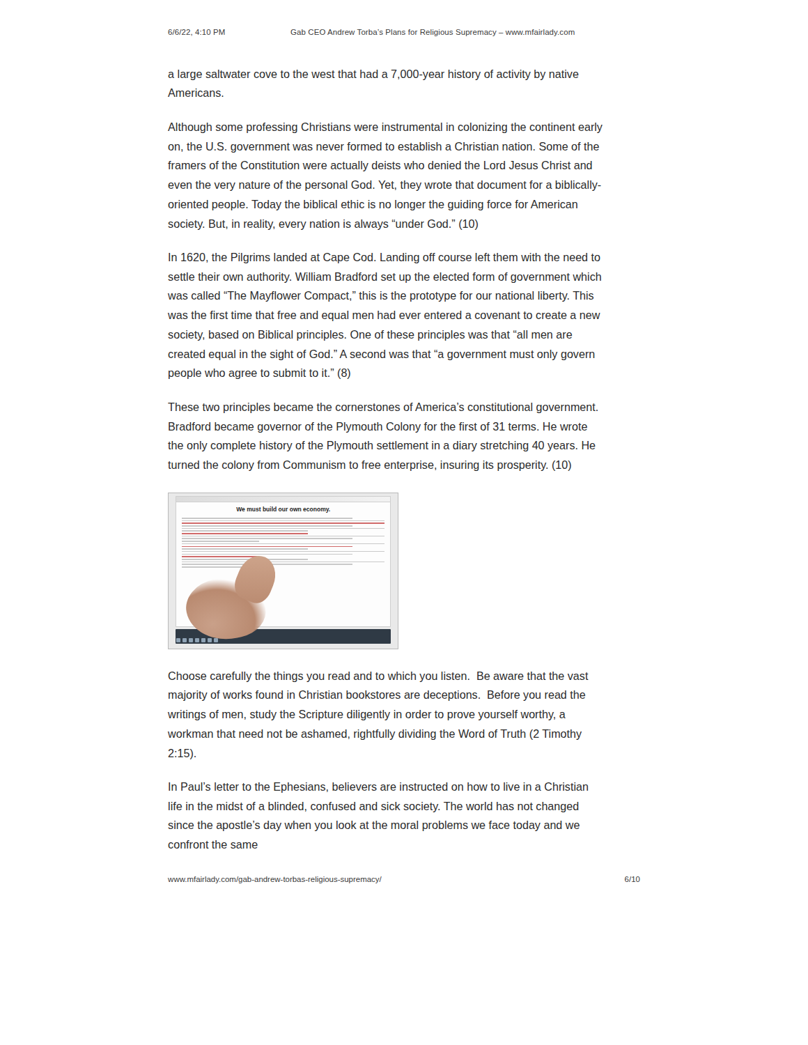6/6/22, 4:10 PM Gab CEO Andrew Torba’s Plans for Religious Supremacy – www.mfairlady.com
a large saltwater cove to the west that had a 7,000-year history of activity by native Americans.
Although some professing Christians were instrumental in colonizing the continent early on, the U.S. government was never formed to establish a Christian nation. Some of the framers of the Constitution were actually deists who denied the Lord Jesus Christ and even the very nature of the personal God. Yet, they wrote that document for a biblically-oriented people. Today the biblical ethic is no longer the guiding force for American society. But, in reality, every nation is always “under God.” (10)
In 1620, the Pilgrims landed at Cape Cod. Landing off course left them with the need to settle their own authority. William Bradford set up the elected form of government which was called “The Mayflower Compact,” this is the prototype for our national liberty. This was the first time that free and equal men had ever entered a covenant to create a new society, based on Biblical principles. One of these principles was that “all men are created equal in the sight of God.” A second was that “a government must only govern people who agree to submit to it.” (8)
These two principles became the cornerstones of America’s constitutional government. Bradford became governor of the Plymouth Colony for the first of 31 terms. He wrote the only complete history of the Plymouth settlement in a diary stretching 40 years. He turned the colony from Communism to free enterprise, insuring its prosperity. (10)
We must build our own economy.
Choose carefully the things you read and to which you listen. Be aware that the vast majority of works found in Christian bookstores are deceptions. Before you read the writings of men, study the Scripture diligently in order to prove yourself worthy, a workman that need not be ashamed, rightfully dividing the Word of Truth (2 Timothy 2:15).
In Paul’s letter to the Ephesians, believers are instructed on how to live in a Christian life in the midst of a blinded, confused and sick society. The world has not changed since the apostle’s day when you look at the moral problems we face today and we confront the same
www.mfairlady.com/gab-andrew-torbas-religious-supremacy/ 6/10